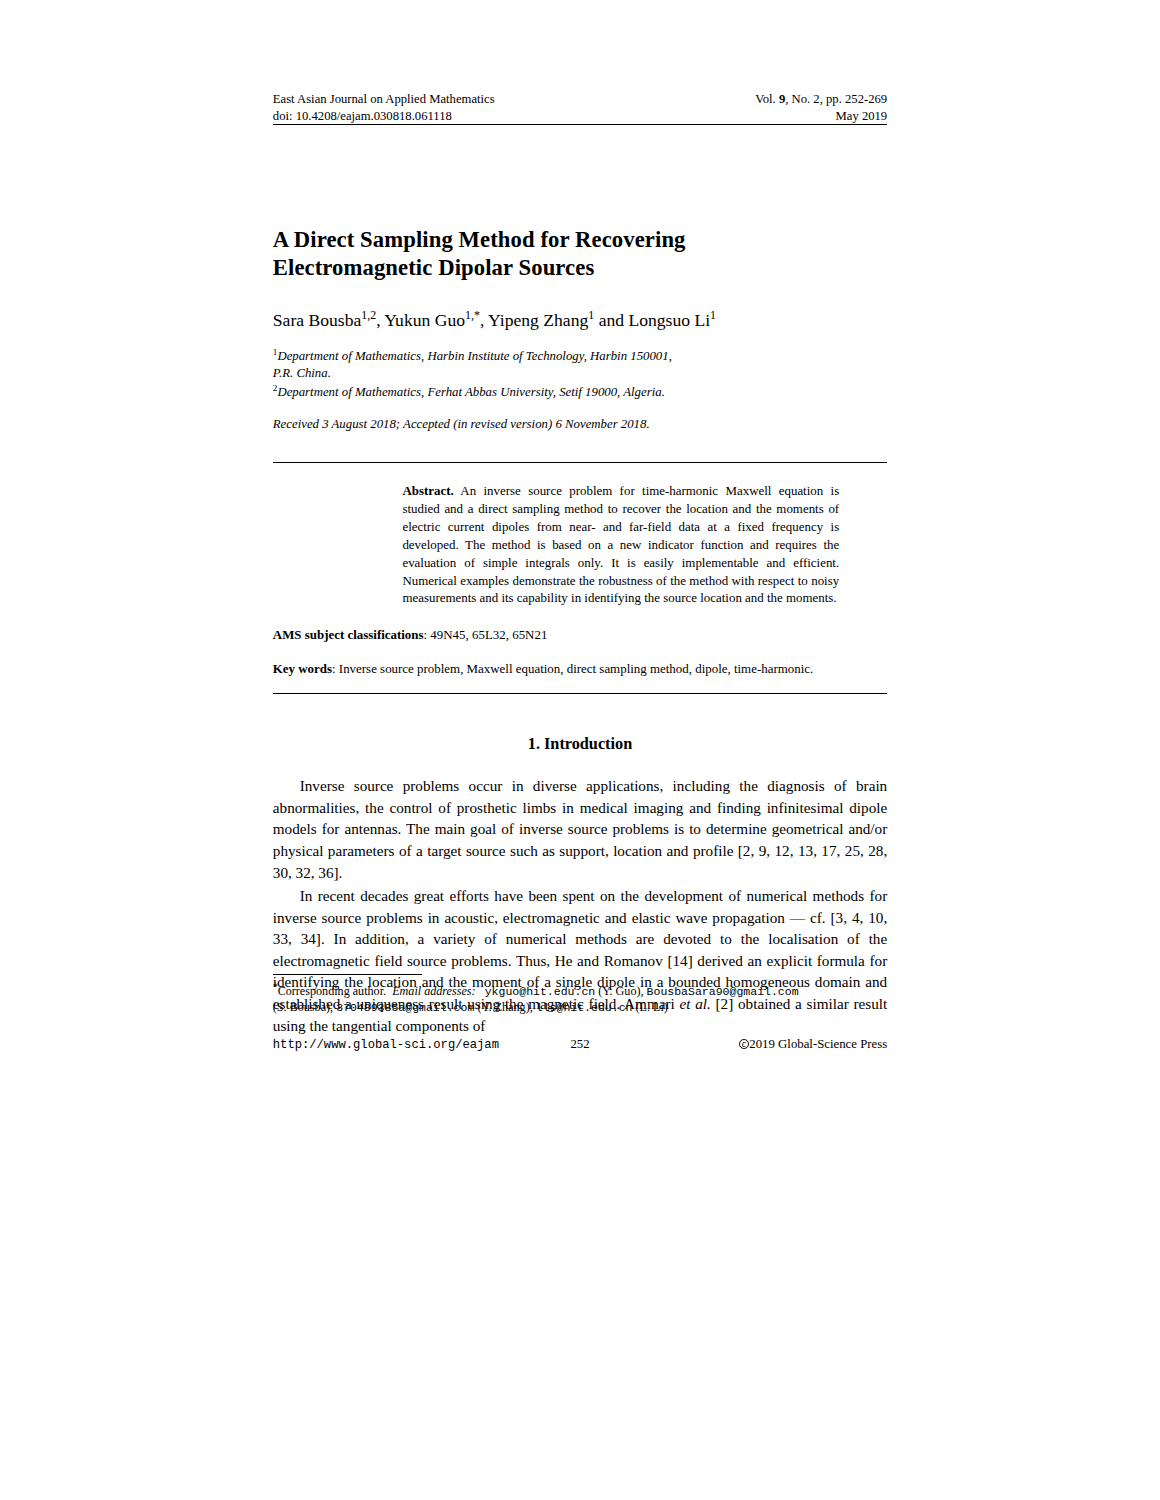East Asian Journal on Applied Mathematics
doi: 10.4208/eajam.030818.061118
Vol. 9, No. 2, pp. 252-269
May 2019
A Direct Sampling Method for Recovering
Electromagnetic Dipolar Sources
Sara Bousba1,2, Yukun Guo1,*, Yipeng Zhang1 and Longsuo Li1
1Department of Mathematics, Harbin Institute of Technology, Harbin 150001,
P.R. China.
2Department of Mathematics, Ferhat Abbas University, Setif 19000, Algeria.
Received 3 August 2018; Accepted (in revised version) 6 November 2018.
Abstract. An inverse source problem for time-harmonic Maxwell equation is studied and a direct sampling method to recover the location and the moments of electric current dipoles from near- and far-field data at a fixed frequency is developed. The method is based on a new indicator function and requires the evaluation of simple integrals only. It is easily implementable and efficient. Numerical examples demonstrate the robustness of the method with respect to noisy measurements and its capability in identifying the source location and the moments.
AMS subject classifications: 49N45, 65L32, 65N21
Key words: Inverse source problem, Maxwell equation, direct sampling method, dipole, time-harmonic.
1. Introduction
Inverse source problems occur in diverse applications, including the diagnosis of brain abnormalities, the control of prosthetic limbs in medical imaging and finding infinitesimal dipole models for antennas. The main goal of inverse source problems is to determine geometrical and/or physical parameters of a target source such as support, location and profile [2, 9, 12, 13, 17, 25, 28, 30, 32, 36].
In recent decades great efforts have been spent on the development of numerical methods for inverse source problems in acoustic, electromagnetic and elastic wave propagation — cf. [3, 4, 10, 33, 34]. In addition, a variety of numerical methods are devoted to the localisation of the electromagnetic field source problems. Thus, He and Romanov [14] derived an explicit formula for identifying the location and the moment of a single dipole in a bounded homogeneous domain and established a uniqueness result using the magnetic field. Ammari et al. [2] obtained a similar result using the tangential components of
*Corresponding author. Email addresses: ykguo@hit.edu.cn (Y. Guo), BousbaSara90@gmail.com
(S. Bousba), 370489385a@gmail.com (Y. Zhang), lls@hit.edu.cn (L. Li)
http://www.global-sci.org/eajam
252
c2019 Global-Science Press